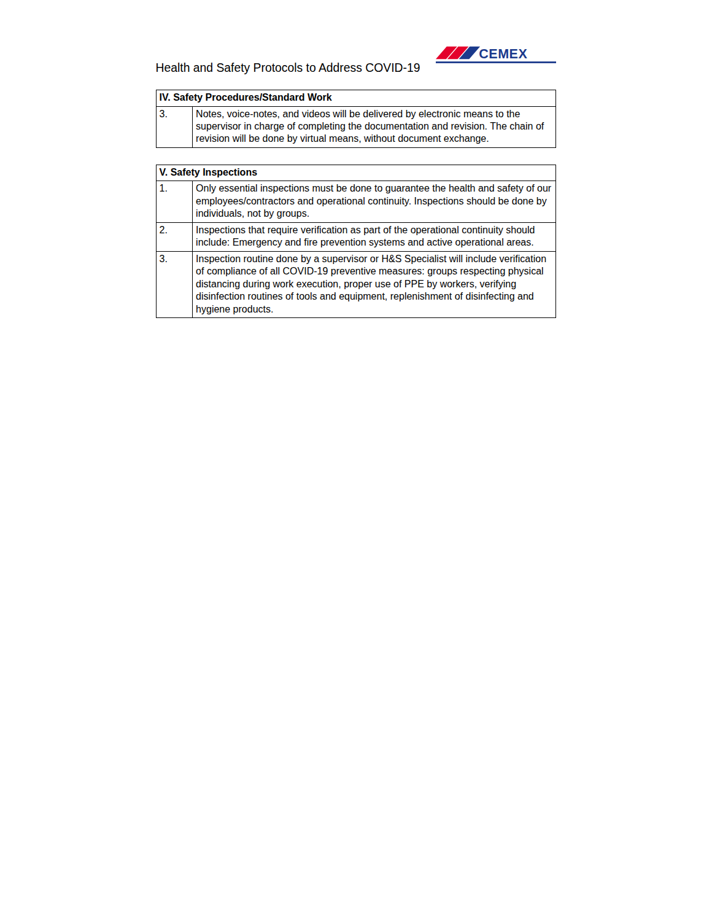Health and Safety Protocols to Address COVID-19
CEMEX
| IV. Safety Procedures/Standard Work |
| --- |
| 3. | Notes, voice-notes, and videos will be delivered by electronic means to the supervisor in charge of completing the documentation and revision. The chain of revision will be done by virtual means, without document exchange. |
| V. Safety Inspections |
| --- |
| 1. | Only essential inspections must be done to guarantee the health and safety of our employees/contractors and operational continuity. Inspections should be done by individuals, not by groups. |
| 2. | Inspections that require verification as part of the operational continuity should include: Emergency and fire prevention systems and active operational areas. |
| 3. | Inspection routine done by a supervisor or H&S Specialist will include verification of compliance of all COVID-19 preventive measures: groups respecting physical distancing during work execution, proper use of PPE by workers, verifying disinfection routines of tools and equipment, replenishment of disinfecting and hygiene products. |